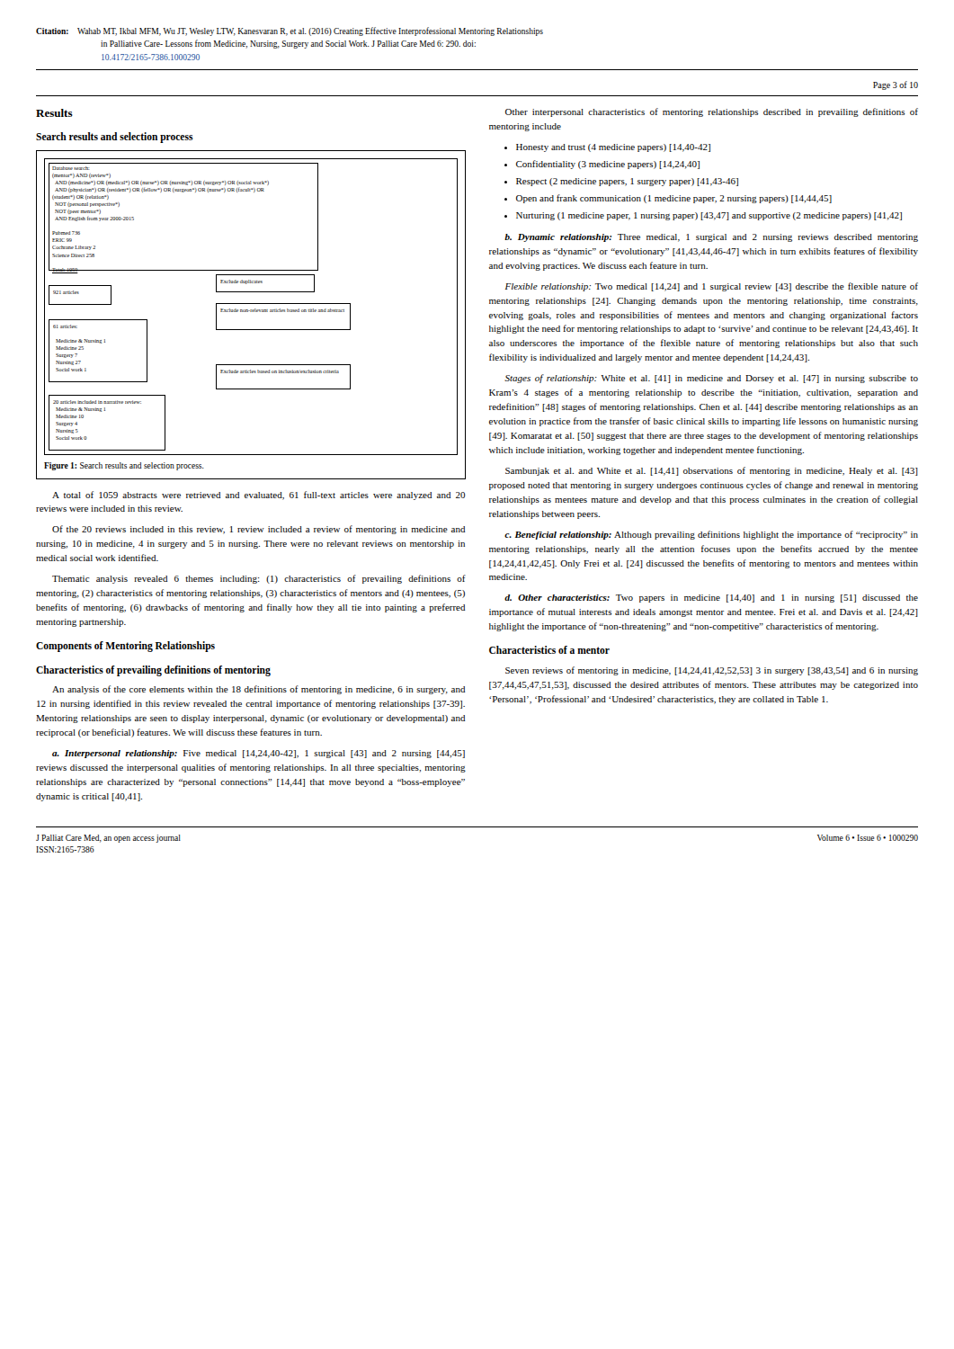Citation: Wahab MT, Ikbal MFM, Wu JT, Wesley LTW, Kanesvaran R, et al. (2016) Creating Effective Interprofessional Mentoring Relationships in Palliative Care- Lessons from Medicine, Nursing, Surgery and Social Work. J Palliat Care Med 6: 290. doi: 10.4172/2165-7386.1000290
Page 3 of 10
Results
Search results and selection process
Database search:
(mentor*) AND (review*)
AND (medicine*) OR (medical*) OR (nurse*) OR (nursing*) OR (surgery*) OR (social work*)
AND (physician*) OR (resident*) OR (fellow*) OR (surgeon*) OR (nurse*) OR (facult*) OR (student*) OR (relation*)
NOT (personal perspective*)
NOT (peer mentor*)
AND English from year 2000-2015
Pubmed 736
ERIC 99
Cochrane Library 2
Science Direct 258
Total: 1059
921 articles
Exclude duplicates
Exclude non-relevant articles based on title and abstract
61 articles:
Medicine & Nursing 1
Medicine 25
Surgery 7
Nursing 27
Social work 1
Exclude articles based on inclusion/exclusion criteria
20 articles included in narrative review:
Medicine & Nursing 1
Medicine 10
Surgery 4
Nursing 5
Social work 0
Figure 1: Search results and selection process.
A total of 1059 abstracts were retrieved and evaluated, 61 full-text articles were analyzed and 20 reviews were included in this review.
Of the 20 reviews included in this review, 1 review included a review of mentoring in medicine and nursing, 10 in medicine, 4 in surgery and 5 in nursing. There were no relevant reviews on mentorship in medical social work identified.
Thematic analysis revealed 6 themes including: (1) characteristics of prevailing definitions of mentoring, (2) characteristics of mentoring relationships, (3) characteristics of mentors and (4) mentees, (5) benefits of mentoring, (6) drawbacks of mentoring and finally how they all tie into painting a preferred mentoring partnership.
Components of Mentoring Relationships
Characteristics of prevailing definitions of mentoring
An analysis of the core elements within the 18 definitions of mentoring in medicine, 6 in surgery, and 12 in nursing identified in this review revealed the central importance of mentoring relationships [37-39]. Mentoring relationships are seen to display interpersonal, dynamic (or evolutionary or developmental) and reciprocal (or beneficial) features. We will discuss these features in turn.
a. Interpersonal relationship: Five medical [14,24,40-42], 1 surgical [43] and 2 nursing [44,45] reviews discussed the interpersonal qualities of mentoring relationships. In all three specialties, mentoring relationships are characterized by “personal connections” [14,44] that move beyond a “boss-employee” dynamic is critical [40,41].
Other interpersonal characteristics of mentoring relationships described in prevailing definitions of mentoring include
Honesty and trust (4 medicine papers) [14,40-42]
Confidentiality (3 medicine papers) [14,24,40]
Respect (2 medicine papers, 1 surgery paper) [41,43-46]
Open and frank communication (1 medicine paper, 2 nursing papers) [14,44,45]
Nurturing (1 medicine paper, 1 nursing paper) [43,47] and supportive (2 medicine papers) [41,42]
b. Dynamic relationship: Three medical, 1 surgical and 2 nursing reviews described mentoring relationships as “dynamic” or “evolutionary” [41,43,44,46-47] which in turn exhibits features of flexibility and evolving practices. We discuss each feature in turn.
Flexible relationship: Two medical [14,24] and 1 surgical review [43] describe the flexible nature of mentoring relationships [24]. Changing demands upon the mentoring relationship, time constraints, evolving goals, roles and responsibilities of mentees and mentors and changing organizational factors highlight the need for mentoring relationships to adapt to ‘survive’ and continue to be relevant [24,43,46]. It also underscores the importance of the flexible nature of mentoring relationships but also that such flexibility is individualized and largely mentor and mentee dependent [14,24,43].
Stages of relationship: White et al. [41] in medicine and Dorsey et al. [47] in nursing subscribe to Kram’s 4 stages of a mentoring relationship to describe the “initiation, cultivation, separation and redefinition” [48] stages of mentoring relationships. Chen et al. [44] describe mentoring relationships as an evolution in practice from the transfer of basic clinical skills to imparting life lessons on humanistic nursing [49]. Komaratat et al. [50] suggest that there are three stages to the development of mentoring relationships which include initiation, working together and independent mentee functioning.
Sambunjak et al. and White et al. [14,41] observations of mentoring in medicine, Healy et al. [43] proposed noted that mentoring in surgery undergoes continuous cycles of change and renewal in mentoring relationships as mentees mature and develop and that this process culminates in the creation of collegial relationships between peers.
c. Beneficial relationship: Although prevailing definitions highlight the importance of “reciprocity” in mentoring relationships, nearly all the attention focuses upon the benefits accrued by the mentee [14,24,41,42,45]. Only Frei et al. [24] discussed the benefits of mentoring to mentors and mentees within medicine.
d. Other characteristics: Two papers in medicine [14,40] and 1 in nursing [51] discussed the importance of mutual interests and ideals amongst mentor and mentee. Frei et al. and Davis et al. [24,42] highlight the importance of “non-threatening” and “non-competitive” characteristics of mentoring.
Characteristics of a mentor
Seven reviews of mentoring in medicine, [14,24,41,42,52,53] 3 in surgery [38,43,54] and 6 in nursing [37,44,45,47,51,53], discussed the desired attributes of mentors. These attributes may be categorized into ‘Personal’, ‘Professional’ and ‘Undesired’ characteristics, they are collated in Table 1.
J Palliat Care Med, an open access journal
ISSN:2165-7386
Volume 6 • Issue 6 • 1000290